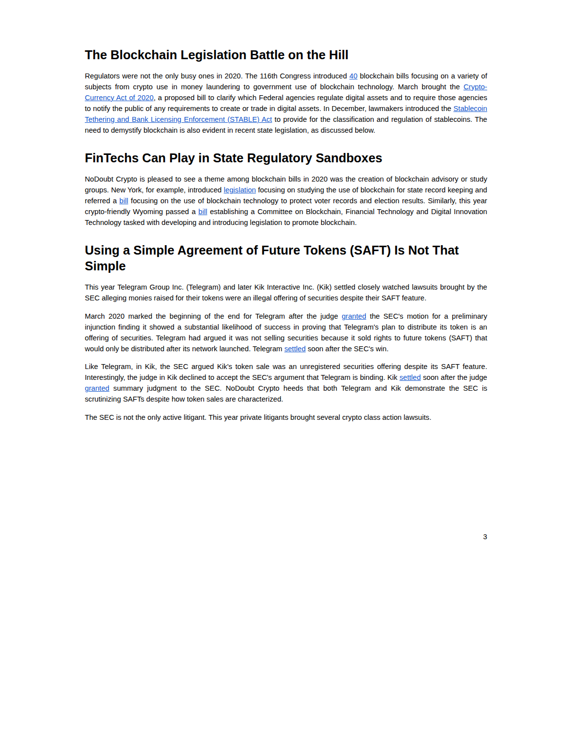The Blockchain Legislation Battle on the Hill
Regulators were not the only busy ones in 2020. The 116th Congress introduced 40 blockchain bills focusing on a variety of subjects from crypto use in money laundering to government use of blockchain technology. March brought the Crypto-Currency Act of 2020, a proposed bill to clarify which Federal agencies regulate digital assets and to require those agencies to notify the public of any requirements to create or trade in digital assets. In December, lawmakers introduced the Stablecoin Tethering and Bank Licensing Enforcement (STABLE) Act to provide for the classification and regulation of stablecoins. The need to demystify blockchain is also evident in recent state legislation, as discussed below.
FinTechs Can Play in State Regulatory Sandboxes
NoDoubt Crypto is pleased to see a theme among blockchain bills in 2020 was the creation of blockchain advisory or study groups. New York, for example, introduced legislation focusing on studying the use of blockchain for state record keeping and referred a bill focusing on the use of blockchain technology to protect voter records and election results. Similarly, this year crypto-friendly Wyoming passed a bill establishing a Committee on Blockchain, Financial Technology and Digital Innovation Technology tasked with developing and introducing legislation to promote blockchain.
Using a Simple Agreement of Future Tokens (SAFT) Is Not That Simple
This year Telegram Group Inc. (Telegram) and later Kik Interactive Inc. (Kik) settled closely watched lawsuits brought by the SEC alleging monies raised for their tokens were an illegal offering of securities despite their SAFT feature.
March 2020 marked the beginning of the end for Telegram after the judge granted the SEC's motion for a preliminary injunction finding it showed a substantial likelihood of success in proving that Telegram's plan to distribute its token is an offering of securities. Telegram had argued it was not selling securities because it sold rights to future tokens (SAFT) that would only be distributed after its network launched. Telegram settled soon after the SEC's win.
Like Telegram, in Kik, the SEC argued Kik's token sale was an unregistered securities offering despite its SAFT feature. Interestingly, the judge in Kik declined to accept the SEC's argument that Telegram is binding. Kik settled soon after the judge granted summary judgment to the SEC. NoDoubt Crypto heeds that both Telegram and Kik demonstrate the SEC is scrutinizing SAFTs despite how token sales are characterized.
The SEC is not the only active litigant. This year private litigants brought several crypto class action lawsuits.
3